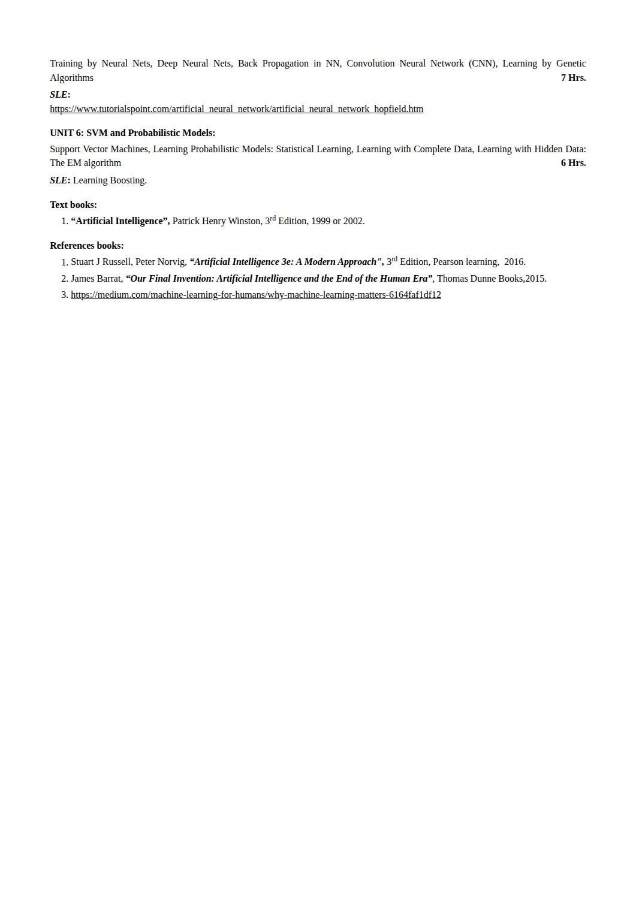Training by Neural Nets, Deep Neural Nets, Back Propagation in NN, Convolution Neural Network (CNN), Learning by Genetic Algorithms 7 Hrs.
SLE:
https://www.tutorialspoint.com/artificial_neural_network/artificial_neural_network_hopfield.htm
UNIT 6: SVM and Probabilistic Models:
Support Vector Machines, Learning Probabilistic Models: Statistical Learning, Learning with Complete Data, Learning with Hidden Data: The EM algorithm 6 Hrs.
SLE: Learning Boosting.
Text books:
“Artificial Intelligence”, Patrick Henry Winston, 3rd Edition, 1999 or 2002.
References books:
Stuart J Russell, Peter Norvig, “Artificial Intelligence 3e: A Modern Approach", 3rd Edition, Pearson learning, 2016.
James Barrat, “Our Final Invention: Artificial Intelligence and the End of the Human Era”, Thomas Dunne Books,2015.
https://medium.com/machine-learning-for-humans/why-machine-learning-matters-6164faf1df12